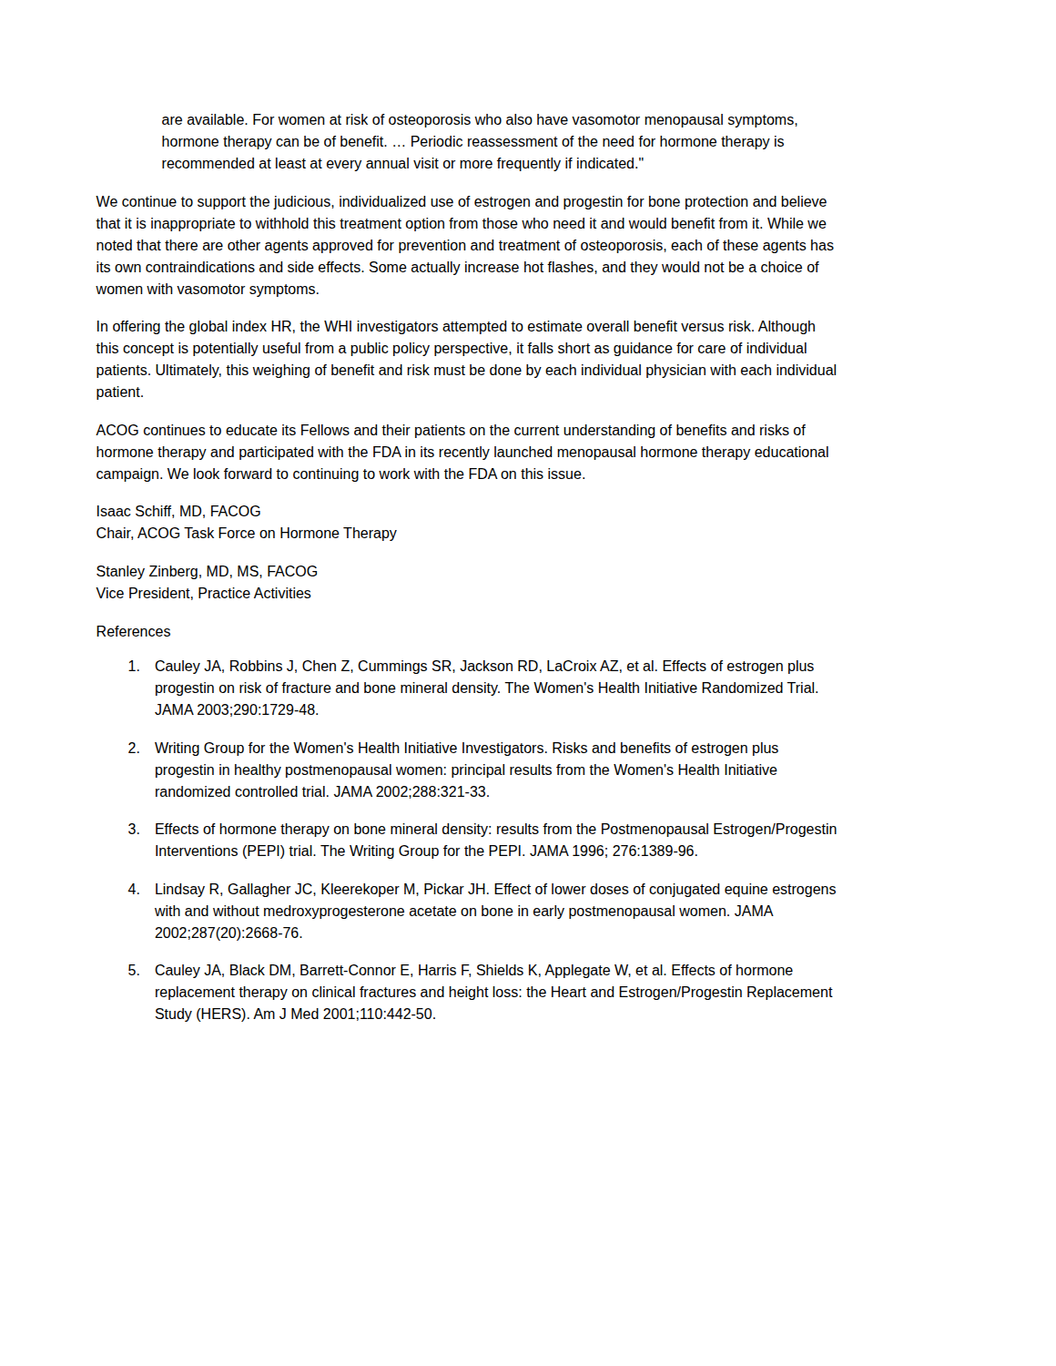are available. For women at risk of osteoporosis who also have vasomotor menopausal symptoms, hormone therapy can be of benefit. … Periodic reassessment of the need for hormone therapy is recommended at least at every annual visit or more frequently if indicated."
We continue to support the judicious, individualized use of estrogen and progestin for bone protection and believe that it is inappropriate to withhold this treatment option from those who need it and would benefit from it. While we noted that there are other agents approved for prevention and treatment of osteoporosis, each of these agents has its own contraindications and side effects. Some actually increase hot flashes, and they would not be a choice of women with vasomotor symptoms.
In offering the global index HR, the WHI investigators attempted to estimate overall benefit versus risk. Although this concept is potentially useful from a public policy perspective, it falls short as guidance for care of individual patients. Ultimately, this weighing of benefit and risk must be done by each individual physician with each individual patient.
ACOG continues to educate its Fellows and their patients on the current understanding of benefits and risks of hormone therapy and participated with the FDA in its recently launched menopausal hormone therapy educational campaign. We look forward to continuing to work with the FDA on this issue.
Isaac Schiff, MD, FACOG Chair, ACOG Task Force on Hormone Therapy
Stanley Zinberg, MD, MS, FACOG Vice President, Practice Activities
References
Cauley JA, Robbins J, Chen Z, Cummings SR, Jackson RD, LaCroix AZ, et al. Effects of estrogen plus progestin on risk of fracture and bone mineral density. The Women's Health Initiative Randomized Trial. JAMA 2003;290:1729-48.
Writing Group for the Women's Health Initiative Investigators. Risks and benefits of estrogen plus progestin in healthy postmenopausal women: principal results from the Women's Health Initiative randomized controlled trial. JAMA 2002;288:321-33.
Effects of hormone therapy on bone mineral density: results from the Postmenopausal Estrogen/Progestin Interventions (PEPI) trial. The Writing Group for the PEPI. JAMA 1996; 276:1389-96.
Lindsay R, Gallagher JC, Kleerekoper M, Pickar JH. Effect of lower doses of conjugated equine estrogens with and without medroxyprogesterone acetate on bone in early postmenopausal women. JAMA 2002;287(20):2668-76.
Cauley JA, Black DM, Barrett-Connor E, Harris F, Shields K, Applegate W, et al. Effects of hormone replacement therapy on clinical fractures and height loss: the Heart and Estrogen/Progestin Replacement Study (HERS). Am J Med 2001;110:442-50.